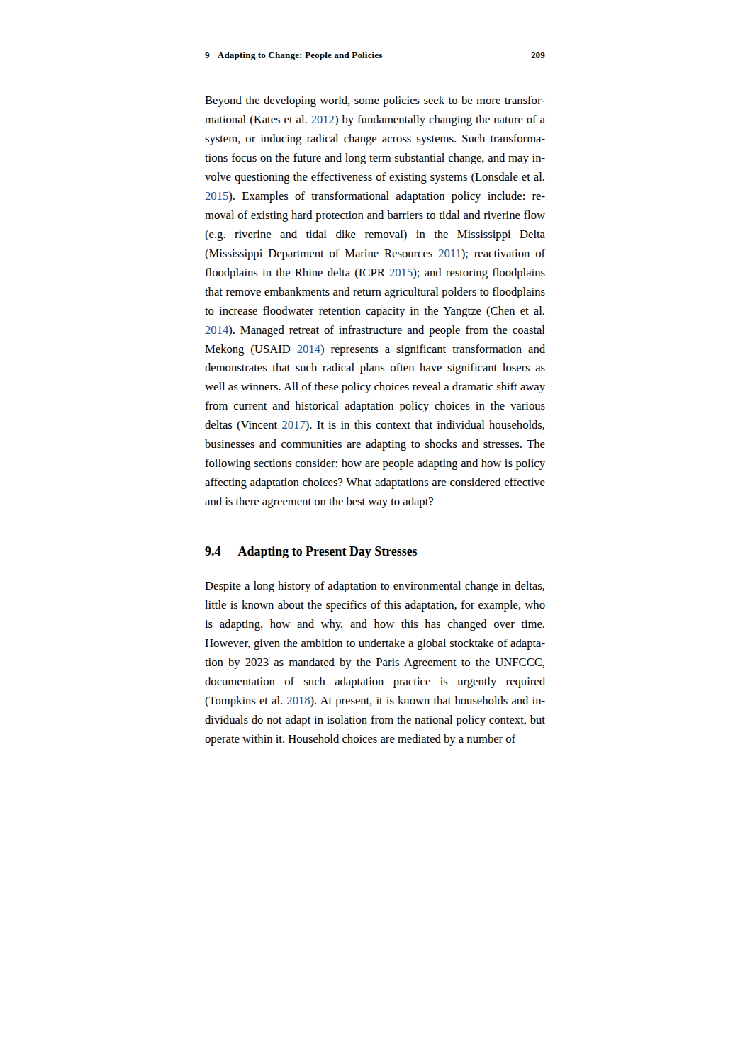9 Adapting to Change: People and Policies 209
Beyond the developing world, some policies seek to be more transformational (Kates et al. 2012) by fundamentally changing the nature of a system, or inducing radical change across systems. Such transformations focus on the future and long term substantial change, and may involve questioning the effectiveness of existing systems (Lonsdale et al. 2015). Examples of transformational adaptation policy include: removal of existing hard protection and barriers to tidal and riverine flow (e.g. riverine and tidal dike removal) in the Mississippi Delta (Mississippi Department of Marine Resources 2011); reactivation of floodplains in the Rhine delta (ICPR 2015); and restoring floodplains that remove embankments and return agricultural polders to floodplains to increase floodwater retention capacity in the Yangtze (Chen et al. 2014). Managed retreat of infrastructure and people from the coastal Mekong (USAID 2014) represents a significant transformation and demonstrates that such radical plans often have significant losers as well as winners. All of these policy choices reveal a dramatic shift away from current and historical adaptation policy choices in the various deltas (Vincent 2017). It is in this context that individual households, businesses and communities are adapting to shocks and stresses. The following sections consider: how are people adapting and how is policy affecting adaptation choices? What adaptations are considered effective and is there agreement on the best way to adapt?
9.4 Adapting to Present Day Stresses
Despite a long history of adaptation to environmental change in deltas, little is known about the specifics of this adaptation, for example, who is adapting, how and why, and how this has changed over time. However, given the ambition to undertake a global stocktake of adaptation by 2023 as mandated by the Paris Agreement to the UNFCCC, documentation of such adaptation practice is urgently required (Tompkins et al. 2018). At present, it is known that households and individuals do not adapt in isolation from the national policy context, but operate within it. Household choices are mediated by a number of